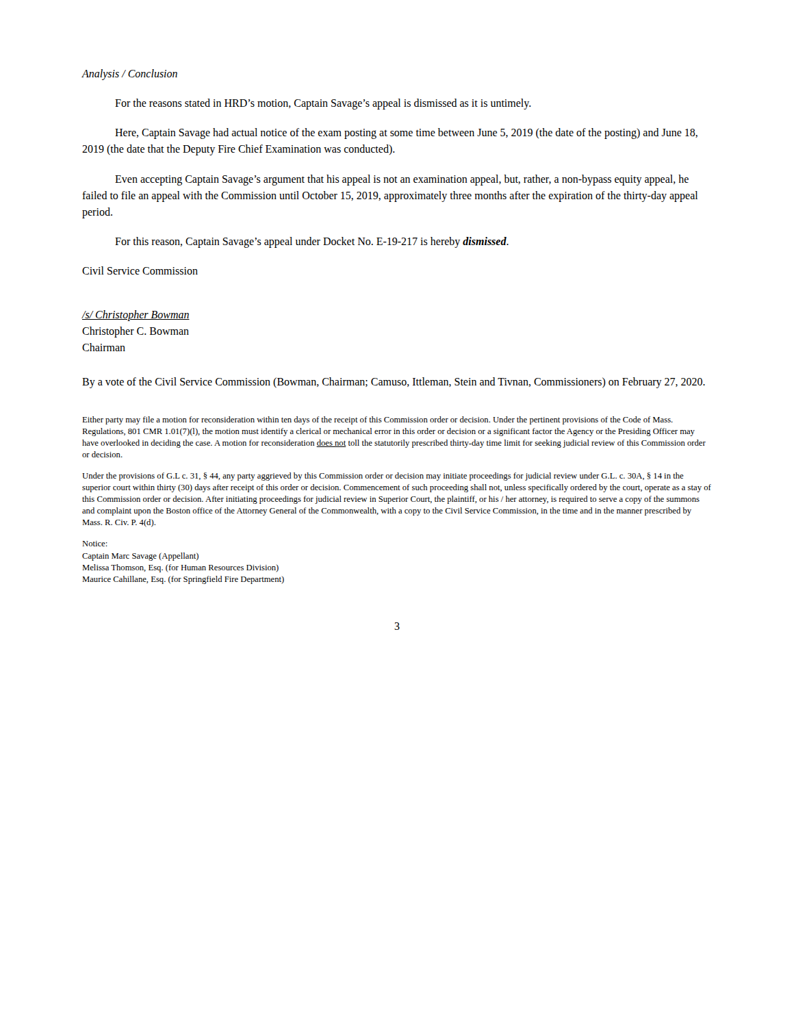Analysis / Conclusion
For the reasons stated in HRD’s motion, Captain Savage’s appeal is dismissed as it is untimely.
Here, Captain Savage had actual notice of the exam posting at some time between June 5, 2019 (the date of the posting) and June 18, 2019 (the date that the Deputy Fire Chief Examination was conducted).
Even accepting Captain Savage’s argument that his appeal is not an examination appeal, but, rather, a non-bypass equity appeal, he failed to file an appeal with the Commission until October 15, 2019, approximately three months after the expiration of the thirty-day appeal period.
For this reason, Captain Savage’s appeal under Docket No. E-19-217 is hereby dismissed.
Civil Service Commission
/s/ Christopher Bowman
Christopher C. Bowman
Chairman
By a vote of the Civil Service Commission (Bowman, Chairman; Camuso, Ittleman, Stein and Tivnan, Commissioners) on February 27, 2020.
Either party may file a motion for reconsideration within ten days of the receipt of this Commission order or decision. Under the pertinent provisions of the Code of Mass. Regulations, 801 CMR 1.01(7)(l), the motion must identify a clerical or mechanical error in this order or decision or a significant factor the Agency or the Presiding Officer may have overlooked in deciding the case. A motion for reconsideration does not toll the statutorily prescribed thirty-day time limit for seeking judicial review of this Commission order or decision.
Under the provisions of G.L c. 31, § 44, any party aggrieved by this Commission order or decision may initiate proceedings for judicial review under G.L. c. 30A, § 14 in the superior court within thirty (30) days after receipt of this order or decision. Commencement of such proceeding shall not, unless specifically ordered by the court, operate as a stay of this Commission order or decision. After initiating proceedings for judicial review in Superior Court, the plaintiff, or his / her attorney, is required to serve a copy of the summons and complaint upon the Boston office of the Attorney General of the Commonwealth, with a copy to the Civil Service Commission, in the time and in the manner prescribed by Mass. R. Civ. P. 4(d).
Notice:
Captain Marc Savage (Appellant)
Melissa Thomson, Esq. (for Human Resources Division)
Maurice Cahillane, Esq. (for Springfield Fire Department)
3